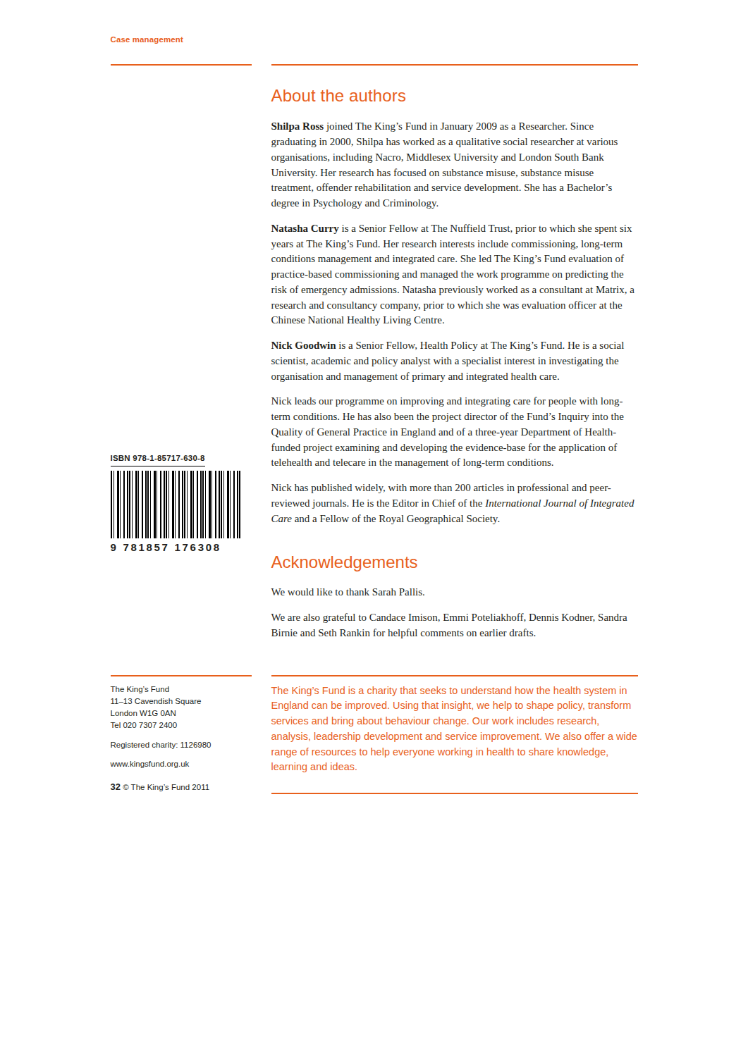Case management
ISBN 978-1-85717-630-8
9 781857 176308
About the authors
Shilpa Ross joined The King’s Fund in January 2009 as a Researcher. Since graduating in 2000, Shilpa has worked as a qualitative social researcher at various organisations, including Nacro, Middlesex University and London South Bank University. Her research has focused on substance misuse, substance misuse treatment, offender rehabilitation and service development. She has a Bachelor’s degree in Psychology and Criminology.
Natasha Curry is a Senior Fellow at The Nuffield Trust, prior to which she spent six years at The King’s Fund. Her research interests include commissioning, long-term conditions management and integrated care. She led The King’s Fund evaluation of practice-based commissioning and managed the work programme on predicting the risk of emergency admissions. Natasha previously worked as a consultant at Matrix, a research and consultancy company, prior to which she was evaluation officer at the Chinese National Healthy Living Centre.
Nick Goodwin is a Senior Fellow, Health Policy at The King’s Fund. He is a social scientist, academic and policy analyst with a specialist interest in investigating the organisation and management of primary and integrated health care.
Nick leads our programme on improving and integrating care for people with long-term conditions. He has also been the project director of the Fund’s Inquiry into the Quality of General Practice in England and of a three-year Department of Health-funded project examining and developing the evidence-base for the application of telehealth and telecare in the management of long-term conditions.
Nick has published widely, with more than 200 articles in professional and peer-reviewed journals. He is the Editor in Chief of the International Journal of Integrated Care and a Fellow of the Royal Geographical Society.
Acknowledgements
We would like to thank Sarah Pallis.
We are also grateful to Candace Imison, Emmi Poteliakhoff, Dennis Kodner, Sandra Birnie and Seth Rankin for helpful comments on earlier drafts.
The King’s Fund
11–13 Cavendish Square
London W1G 0AN
Tel 020 7307 2400
Registered charity: 1126980
www.kingsfund.org.uk
32 © The King’s Fund 2011
The King’s Fund is a charity that seeks to understand how the health system in England can be improved. Using that insight, we help to shape policy, transform services and bring about behaviour change. Our work includes research, analysis, leadership development and service improvement. We also offer a wide range of resources to help everyone working in health to share knowledge, learning and ideas.